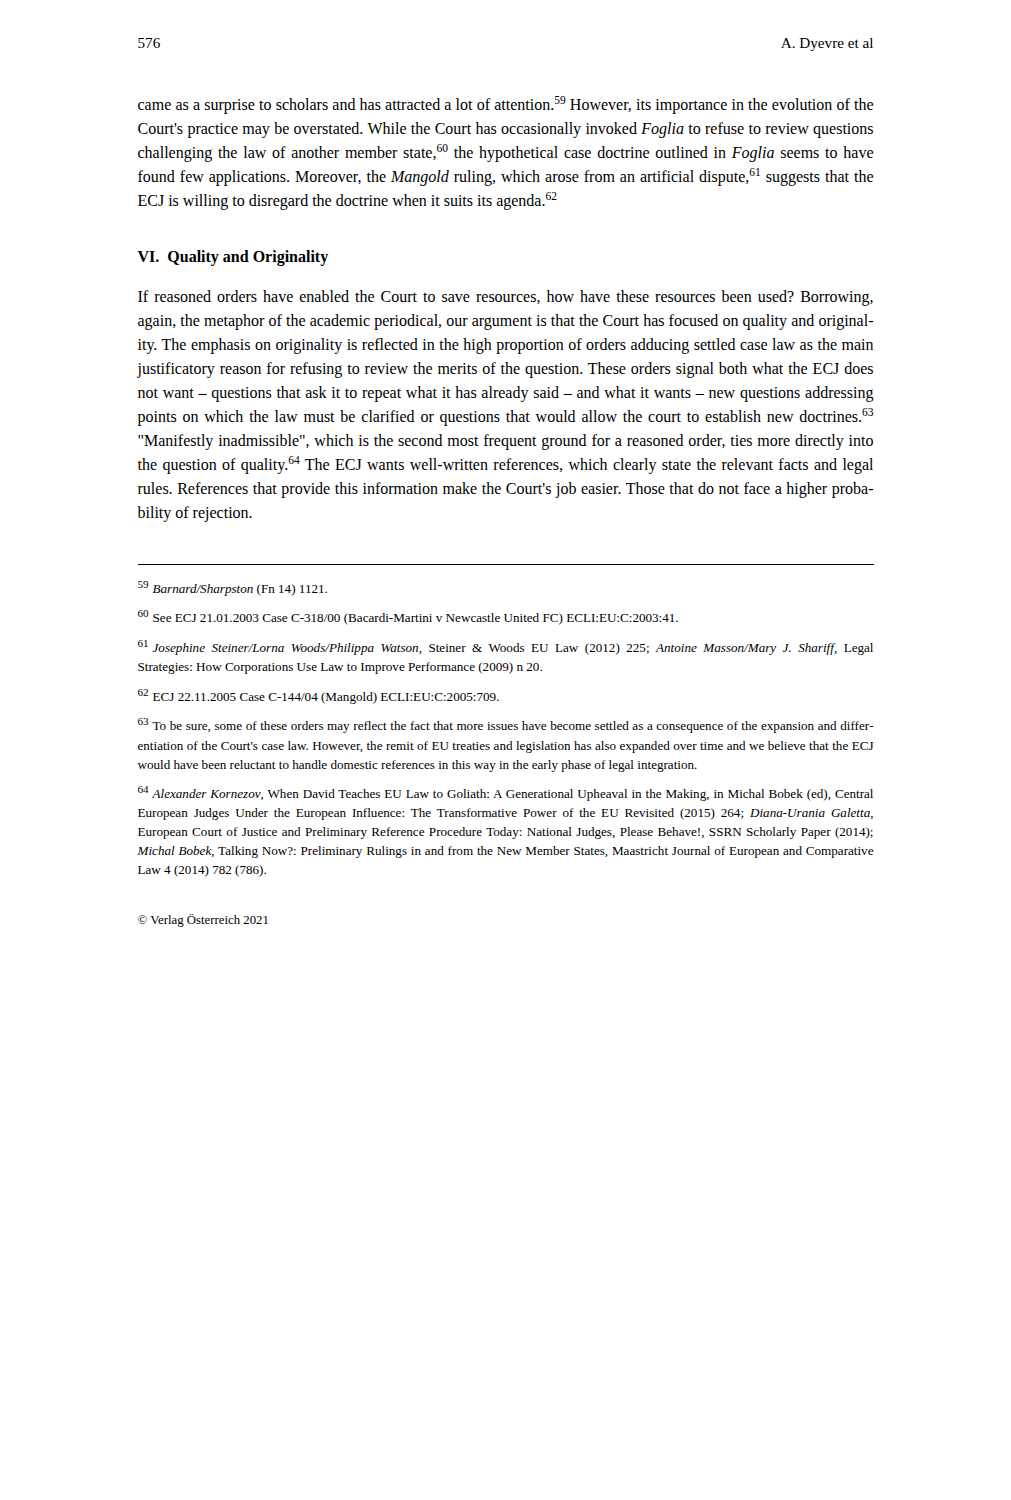576 A. Dyevre et al
came as a surprise to scholars and has attracted a lot of attention.59 However, its importance in the evolution of the Court's practice may be overstated. While the Court has occasionally invoked Foglia to refuse to review questions challenging the law of another member state,60 the hypothetical case doctrine outlined in Foglia seems to have found few applications. Moreover, the Mangold ruling, which arose from an artificial dispute,61 suggests that the ECJ is willing to disregard the doctrine when it suits its agenda.62
VI. Quality and Originality
If reasoned orders have enabled the Court to save resources, how have these resources been used? Borrowing, again, the metaphor of the academic periodical, our argument is that the Court has focused on quality and originality. The emphasis on originality is reflected in the high proportion of orders adducing settled case law as the main justificatory reason for refusing to review the merits of the question. These orders signal both what the ECJ does not want – questions that ask it to repeat what it has already said – and what it wants – new questions addressing points on which the law must be clarified or questions that would allow the court to establish new doctrines.63 "Manifestly inadmissible", which is the second most frequent ground for a reasoned order, ties more directly into the question of quality.64 The ECJ wants well-written references, which clearly state the relevant facts and legal rules. References that provide this information make the Court's job easier. Those that do not face a higher probability of rejection.
59 Barnard/Sharpston (Fn 14) 1121.
60 See ECJ 21.01.2003 Case C-318/00 (Bacardi-Martini v Newcastle United FC) ECLI:EU:C:2003:41.
61 Josephine Steiner/Lorna Woods/Philippa Watson, Steiner & Woods EU Law (2012) 225; Antoine Masson/Mary J. Shariff, Legal Strategies: How Corporations Use Law to Improve Performance (2009) n 20.
62 ECJ 22.11.2005 Case C-144/04 (Mangold) ECLI:EU:C:2005:709.
63 To be sure, some of these orders may reflect the fact that more issues have become settled as a consequence of the expansion and differentiation of the Court's case law. However, the remit of EU treaties and legislation has also expanded over time and we believe that the ECJ would have been reluctant to handle domestic references in this way in the early phase of legal integration.
64 Alexander Kornezov, When David Teaches EU Law to Goliath: A Generational Upheaval in the Making, in Michal Bobek (ed), Central European Judges Under the European Influence: The Transformative Power of the EU Revisited (2015) 264; Diana-Urania Galetta, European Court of Justice and Preliminary Reference Procedure Today: National Judges, Please Behave!, SSRN Scholarly Paper (2014); Michal Bobek, Talking Now?: Preliminary Rulings in and from the New Member States, Maastricht Journal of European and Comparative Law 4 (2014) 782 (786).
© Verlag Österreich 2021